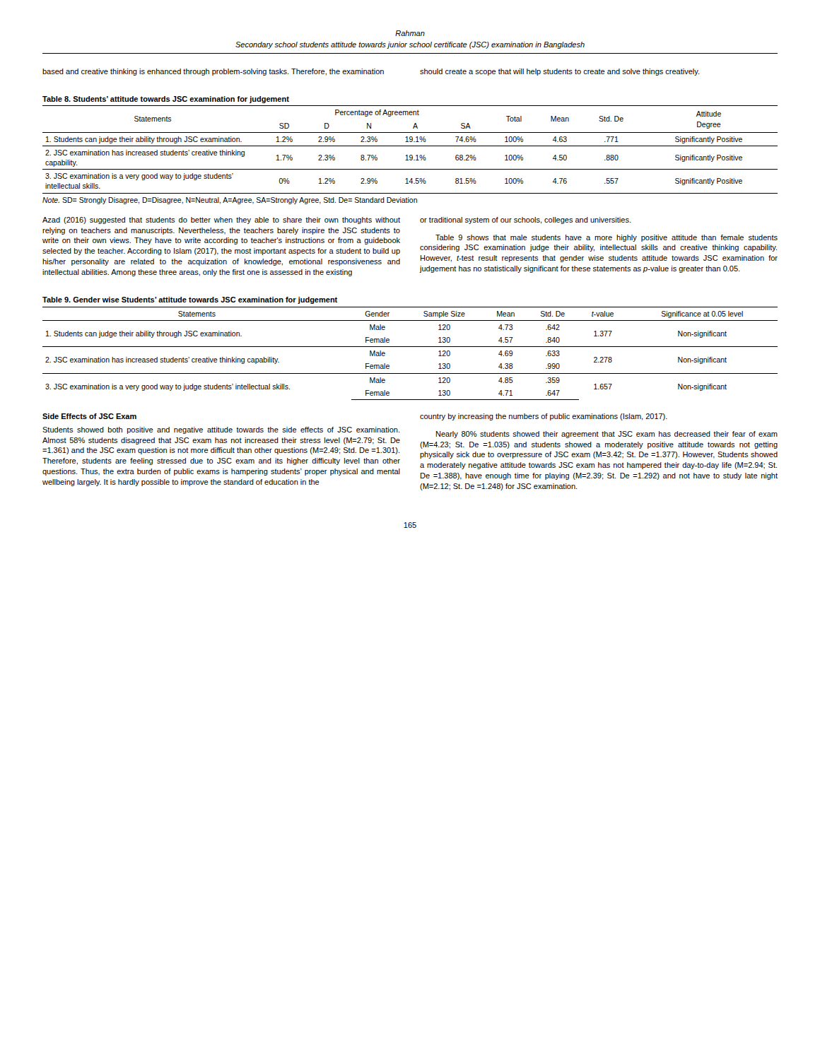Rahman
Secondary school students attitude towards junior school certificate (JSC) examination in Bangladesh
based and creative thinking is enhanced through problem-solving tasks. Therefore, the examination
should create a scope that will help students to create and solve things creatively.
Table 8. Students’ attitude towards JSC examination for judgement
| Statements | Percentage of Agreement | Total | Mean | Std. De | Attitude Degree |
| --- | --- | --- | --- | --- | --- |
| SD | D | N | A | SA |
| 1. Students can judge their ability through JSC examination. | 1.2% | 2.9% | 2.3% | 19.1% | 74.6% | 100% | 4.63 | .771 | Significantly Positive |
| 2. JSC examination has increased students’ creative thinking capability. | 1.7% | 2.3% | 8.7% | 19.1% | 68.2% | 100% | 4.50 | .880 | Significantly Positive |
| 3. JSC examination is a very good way to judge students’ intellectual skills. | 0% | 1.2% | 2.9% | 14.5% | 81.5% | 100% | 4.76 | .557 | Significantly Positive |
Note. SD= Strongly Disagree, D=Disagree, N=Neutral, A=Agree, SA=Strongly Agree, Std. De= Standard Deviation
Azad (2016) suggested that students do better when they able to share their own thoughts without relying on teachers and manuscripts. Nevertheless, the teachers barely inspire the JSC students to write on their own views. They have to write according to teacher's instructions or from a guidebook selected by the teacher. According to Islam (2017), the most important aspects for a student to build up his/her personality are related to the acquization of knowledge, emotional responsiveness and intellectual abilities. Among these three areas, only the first one is assessed in the existing
or traditional system of our schools, colleges and universities.
Table 9 shows that male students have a more highly positive attitude than female students considering JSC examination judge their ability, intellectual skills and creative thinking capability. However, t-test result represents that gender wise students attitude towards JSC examination for judgement has no statistically significant for these statements as p-value is greater than 0.05.
Table 9. Gender wise Students’ attitude towards JSC examination for judgement
| Statements | Gender | Sample Size | Mean | Std. De | t -value | Significance at 0.05 level |
| --- | --- | --- | --- | --- | --- | --- |
| 1. Students can judge their ability through JSC examination. | Male | 120 | 4.73 | .642 | 1.377 | Non-significant |
| Female | 130 | 4.57 | .840 |
| 2. JSC examination has increased students’ creative thinking capability. | Male | 120 | 4.69 | .633 | 2.278 | Non-significant |
| Female | 130 | 4.38 | .990 |
| 3. JSC examination is a very good way to judge students’ intellectual skills. | Male | 120 | 4.85 | .359 | 1.657 | Non-significant |
| Female | 130 | 4.71 | .647 |
Side Effects of JSC Exam
Students showed both positive and negative attitude towards the side effects of JSC examination. Almost 58% students disagreed that JSC exam has not increased their stress level (M=2.79; St. De =1.361) and the JSC exam question is not more difficult than other questions (M=2.49; Std. De =1.301). Therefore, students are feeling stressed due to JSC exam and its higher difficulty level than other questions. Thus, the extra burden of public exams is hampering students’ proper physical and mental wellbeing largely. It is hardly possible to improve the standard of education in the
country by increasing the numbers of public examinations (Islam, 2017).
Nearly 80% students showed their agreement that JSC exam has decreased their fear of exam (M=4.23; St. De =1.035) and students showed a moderately positive attitude towards not getting physically sick due to overpressure of JSC exam (M=3.42; St. De =1.377). However, Students showed a moderately negative attitude towards JSC exam has not hampered their day-to-day life (M=2.94; St. De =1.388), have enough time for playing (M=2.39; St. De =1.292) and not have to study late night (M=2.12; St. De =1.248) for JSC examination.
165